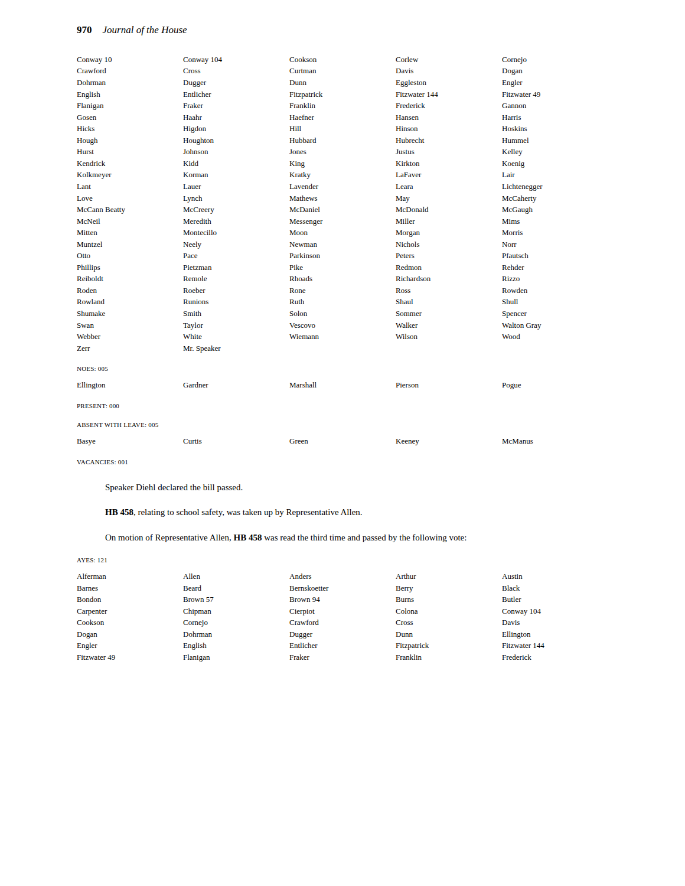970 Journal of the House
| Conway 10 | Conway 104 | Cookson | Corlew | Cornejo |
| Crawford | Cross | Curtman | Davis | Dogan |
| Dohrman | Dugger | Dunn | Eggleston | Engler |
| English | Entlicher | Fitzpatrick | Fitzwater 144 | Fitzwater 49 |
| Flanigan | Fraker | Franklin | Frederick | Gannon |
| Gosen | Haahr | Haefner | Hansen | Harris |
| Hicks | Higdon | Hill | Hinson | Hoskins |
| Hough | Houghton | Hubbard | Hubrecht | Hummel |
| Hurst | Johnson | Jones | Justus | Kelley |
| Kendrick | Kidd | King | Kirkton | Koenig |
| Kolkmeyer | Korman | Kratky | LaFaver | Lair |
| Lant | Lauer | Lavender | Leara | Lichtenegger |
| Love | Lynch | Mathews | May | McCaherty |
| McCann Beatty | McCreery | McDaniel | McDonald | McGaugh |
| McNeil | Meredith | Messenger | Miller | Mims |
| Mitten | Montecillo | Moon | Morgan | Morris |
| Muntzel | Neely | Newman | Nichols | Norr |
| Otto | Pace | Parkinson | Peters | Pfautsch |
| Phillips | Pietzman | Pike | Redmon | Rehder |
| Reiboldt | Remole | Rhoads | Richardson | Rizzo |
| Roden | Roeber | Rone | Ross | Rowden |
| Rowland | Runions | Ruth | Shaul | Shull |
| Shumake | Smith | Solon | Sommer | Spencer |
| Swan | Taylor | Vescovo | Walker | Walton Gray |
| Webber | White | Wiemann | Wilson | Wood |
| Zerr | Mr. Speaker | | | |
NOES: 005
| Ellington | Gardner | Marshall | Pierson | Pogue |
PRESENT: 000
ABSENT WITH LEAVE: 005
| Basye | Curtis | Green | Keeney | McManus |
VACANCIES: 001
Speaker Diehl declared the bill passed.
HB 458, relating to school safety, was taken up by Representative Allen.
On motion of Representative Allen, HB 458 was read the third time and passed by the following vote:
AYES: 121
| Alferman | Allen | Anders | Arthur | Austin |
| Barnes | Beard | Bernskoetter | Berry | Black |
| Bondon | Brown 57 | Brown 94 | Burns | Butler |
| Carpenter | Chipman | Cierpiot | Colona | Conway 104 |
| Cookson | Cornejo | Crawford | Cross | Davis |
| Dogan | Dohrman | Dugger | Dunn | Ellington |
| Engler | English | Entlicher | Fitzpatrick | Fitzwater 144 |
| Fitzwater 49 | Flanigan | Fraker | Franklin | Frederick |